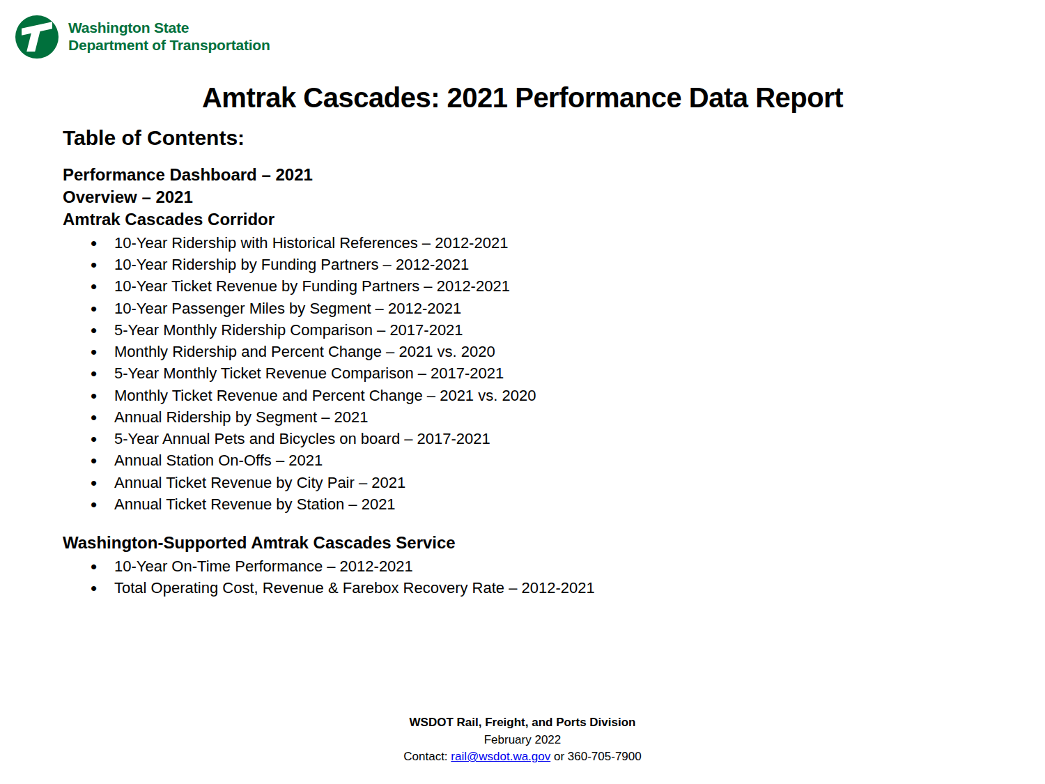Washington State
Department of Transportation
Amtrak Cascades: 2021 Performance Data Report
Table of Contents:
Performance Dashboard – 2021
Overview – 2021
Amtrak Cascades Corridor
10-Year Ridership with Historical References – 2012-2021
10-Year Ridership by Funding Partners – 2012-2021
10-Year Ticket Revenue by Funding Partners – 2012-2021
10-Year Passenger Miles by Segment – 2012-2021
5-Year Monthly Ridership Comparison – 2017-2021
Monthly Ridership and Percent Change – 2021 vs. 2020
5-Year Monthly Ticket Revenue Comparison – 2017-2021
Monthly Ticket Revenue and Percent Change – 2021 vs. 2020
Annual Ridership by Segment – 2021
5-Year Annual Pets and Bicycles on board – 2017-2021
Annual Station On-Offs – 2021
Annual Ticket Revenue by City Pair – 2021
Annual Ticket Revenue by Station – 2021
Washington-Supported Amtrak Cascades Service
10-Year On-Time Performance – 2012-2021
Total Operating Cost, Revenue & Farebox Recovery Rate – 2012-2021
WSDOT Rail, Freight, and Ports Division
February 2022
Contact: rail@wsdot.wa.gov or 360-705-7900